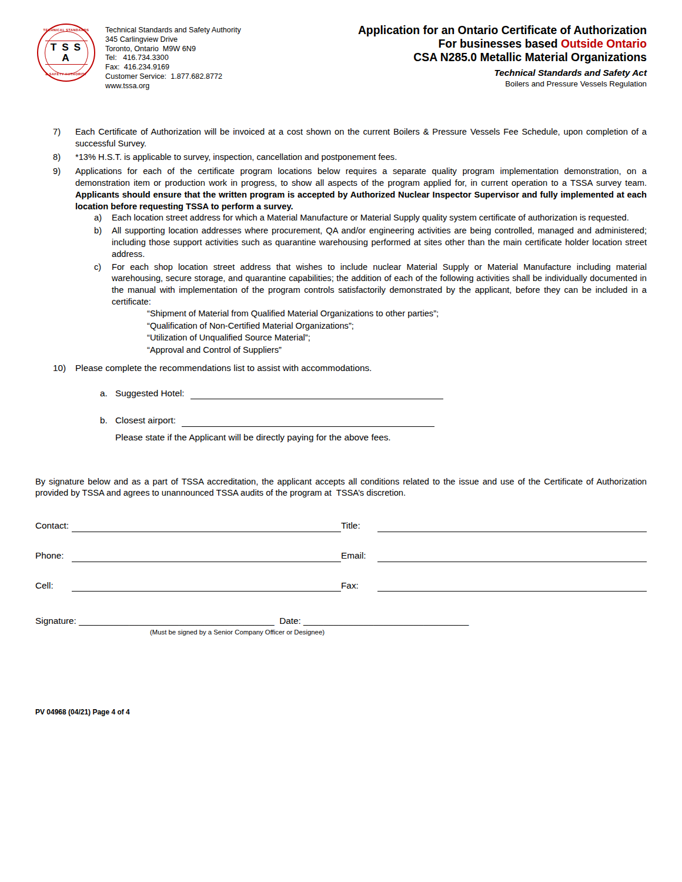TECHNICAL STANDARDS
T S S A
& SAFETY AUTHORITY
Technical Standards and Safety Authority
345 Carlingview Drive
Toronto, Ontario M9W 6N9
Tel: 416.734.3300
Fax: 416.234.9169
Customer Service: 1.877.682.8772
www.tssa.org
Application for an Ontario Certificate of Authorization
For businesses based Outside Ontario
CSA N285.0 Metallic Material Organizations
Technical Standards and Safety Act
Boilers and Pressure Vessels Regulation
7) Each Certificate of Authorization will be invoiced at a cost shown on the current Boilers & Pressure Vessels Fee Schedule, upon completion of a successful Survey.
8) *13% H.S.T. is applicable to survey, inspection, cancellation and postponement fees.
9) Applications for each of the certificate program locations below requires a separate quality program implementation demonstration, on a demonstration item or production work in progress, to show all aspects of the program applied for, in current operation to a TSSA survey team. Applicants should ensure that the written program is accepted by Authorized Nuclear Inspector Supervisor and fully implemented at each location before requesting TSSA to perform a survey.
a) Each location street address for which a Material Manufacture or Material Supply quality system certificate of authorization is requested.
b) All supporting location addresses where procurement, QA and/or engineering activities are being controlled, managed and administered; including those support activities such as quarantine warehousing performed at sites other than the main certificate holder location street address.
c) For each shop location street address that wishes to include nuclear Material Supply or Material Manufacture including material warehousing, secure storage, and quarantine capabilities; the addition of each of the following activities shall be individually documented in the manual with implementation of the program controls satisfactorily demonstrated by the applicant, before they can be included in a certificate:
“Shipment of Material from Qualified Material Organizations to other parties”;
“Qualification of Non-Certified Material Organizations”;
“Utilization of Unqualified Source Material”;
“Approval and Control of Suppliers”
10) Please complete the recommendations list to assist with accommodations.
a. Suggested Hotel:
b. Closest airport:
Please state if the Applicant will be directly paying for the above fees.
By signature below and as a part of TSSA accreditation, the applicant accepts all conditions related to the issue and use of the Certificate of Authorization provided by TSSA and agrees to unannounced TSSA audits of the program at TSSA’s discretion.
| Contact: | | Title: | |
| Phone: | | Email: | |
| Cell: | | Fax: | |
Signature: _______________________________________ Date: _________________________________
(Must be signed by a Senior Company Officer or Designee)
PV 04968 (04/21) Page 4 of 4